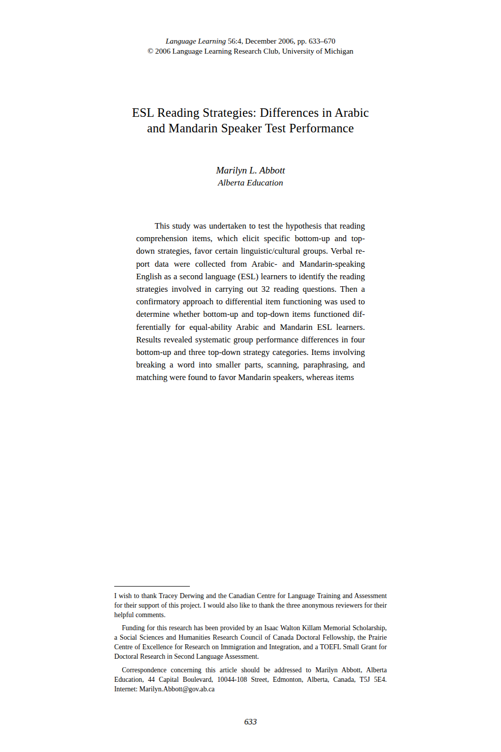Language Learning 56:4, December 2006, pp. 633–670
© 2006 Language Learning Research Club, University of Michigan
ESL Reading Strategies: Differences in Arabic
and Mandarin Speaker Test Performance
Marilyn L. Abbott Alberta Education
This study was undertaken to test the hypothesis that reading comprehension items, which elicit specific bottom-up and top-down strategies, favor certain linguistic/cultural groups. Verbal report data were collected from Arabic- and Mandarin-speaking English as a second language (ESL) learners to identify the reading strategies involved in carrying out 32 reading questions. Then a confirmatory approach to differential item functioning was used to determine whether bottom-up and top-down items functioned differentially for equal-ability Arabic and Mandarin ESL learners. Results revealed systematic group performance differences in four bottom-up and three top-down strategy categories. Items involving breaking a word into smaller parts, scanning, paraphrasing, and matching were found to favor Mandarin speakers, whereas items
I wish to thank Tracey Derwing and the Canadian Centre for Language Training and Assessment for their support of this project. I would also like to thank the three anonymous reviewers for their helpful comments.
Funding for this research has been provided by an Isaac Walton Killam Memorial Scholarship, a Social Sciences and Humanities Research Council of Canada Doctoral Fellowship, the Prairie Centre of Excellence for Research on Immigration and Integration, and a TOEFL Small Grant for Doctoral Research in Second Language Assessment.
Correspondence concerning this article should be addressed to Marilyn Abbott, Alberta Education, 44 Capital Boulevard, 10044-108 Street, Edmonton, Alberta, Canada, T5J 5E4. Internet: Marilyn.Abbott@gov.ab.ca
633